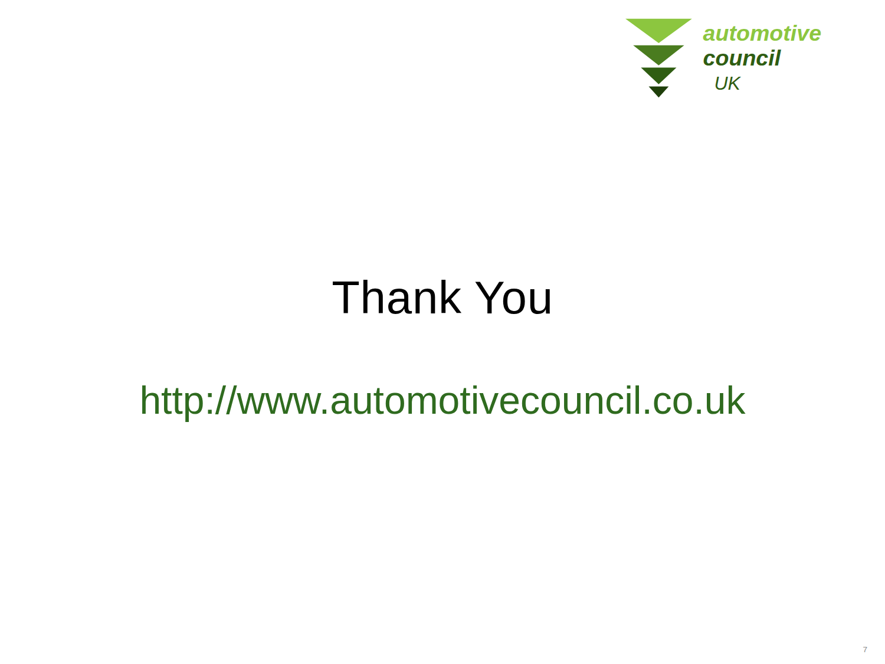automotive council UK
Thank You
http://www.automotivecouncil.co.uk
7